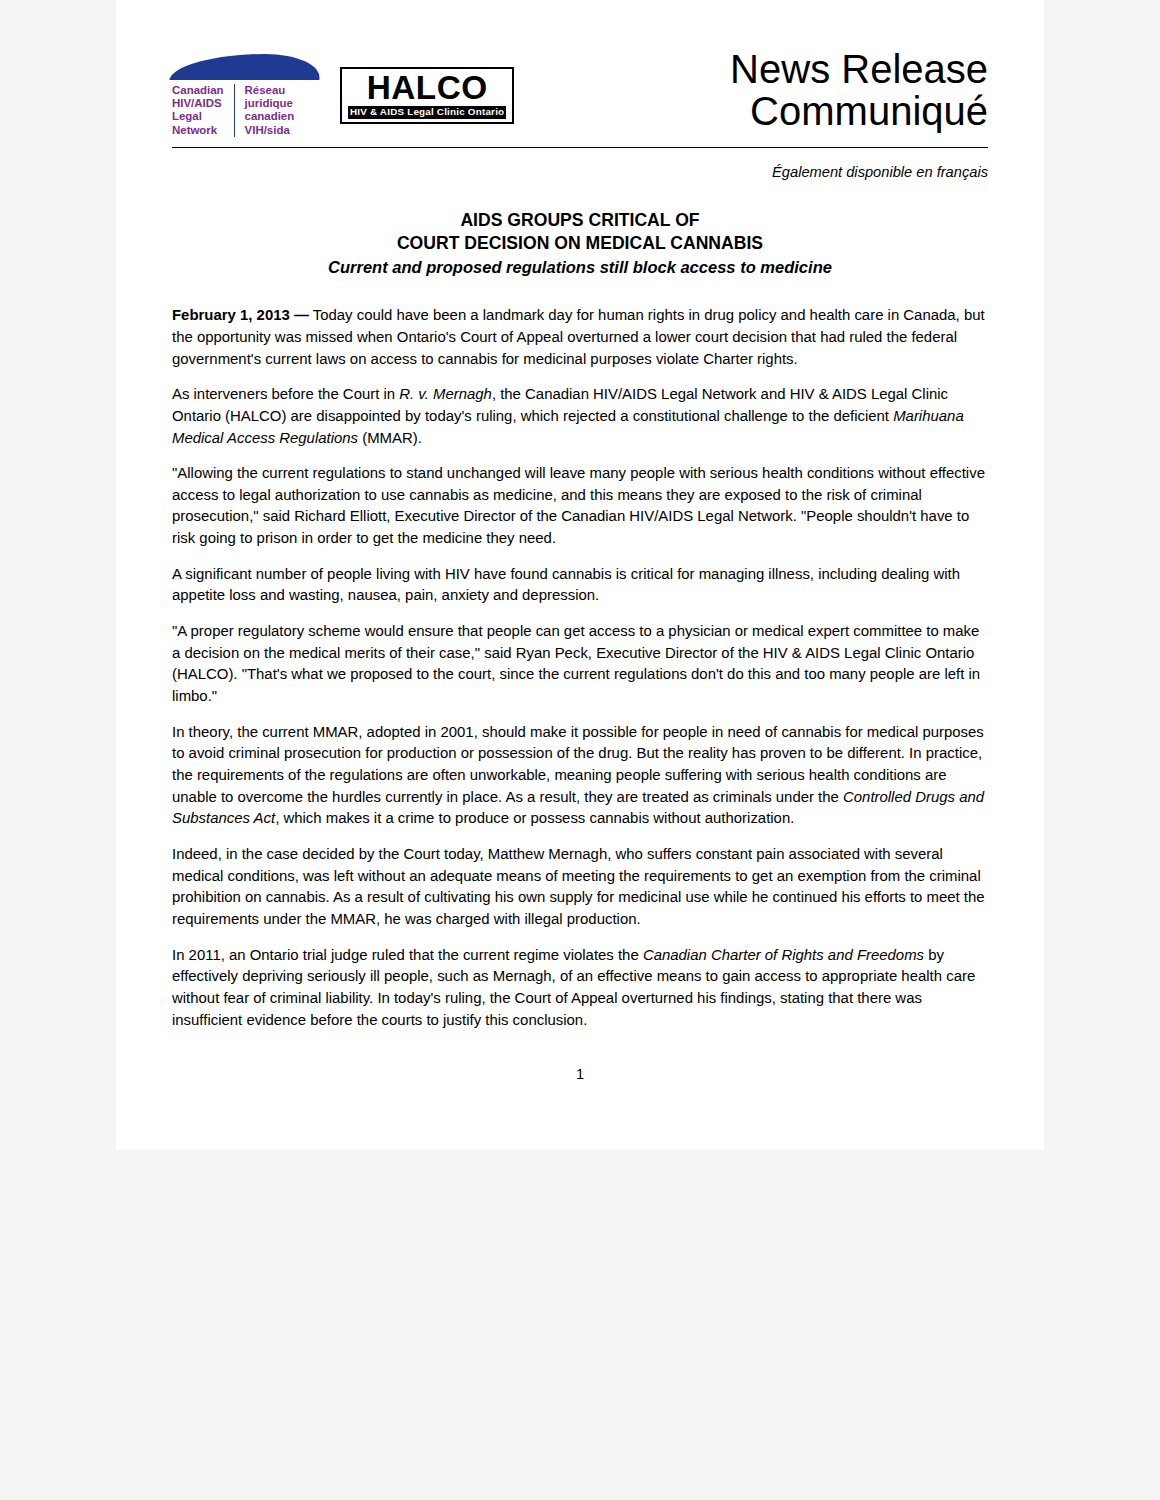Canadian HIV/AIDS Legal Network
Réseau juridique canadien VIH/sida
HALCO
HIV & AIDS Legal Clinic Ontario
News Release
Communiqué
Également disponible en français
AIDS Groups Critical of
Court Decision on Medical Cannabis
Current and proposed regulations still block access to medicine
February 1, 2013 — Today could have been a landmark day for human rights in drug policy and health care in Canada, but the opportunity was missed when Ontario's Court of Appeal overturned a lower court decision that had ruled the federal government's current laws on access to cannabis for medicinal purposes violate Charter rights.
As interveners before the Court in R. v. Mernagh, the Canadian HIV/AIDS Legal Network and HIV & AIDS Legal Clinic Ontario (HALCO) are disappointed by today's ruling, which rejected a constitutional challenge to the deficient Marihuana Medical Access Regulations (MMAR).
"Allowing the current regulations to stand unchanged will leave many people with serious health conditions without effective access to legal authorization to use cannabis as medicine, and this means they are exposed to the risk of criminal prosecution," said Richard Elliott, Executive Director of the Canadian HIV/AIDS Legal Network. "People shouldn't have to risk going to prison in order to get the medicine they need.
A significant number of people living with HIV have found cannabis is critical for managing illness, including dealing with appetite loss and wasting, nausea, pain, anxiety and depression.
"A proper regulatory scheme would ensure that people can get access to a physician or medical expert committee to make a decision on the medical merits of their case," said Ryan Peck, Executive Director of the HIV & AIDS Legal Clinic Ontario (HALCO). "That's what we proposed to the court, since the current regulations don't do this and too many people are left in limbo."
In theory, the current MMAR, adopted in 2001, should make it possible for people in need of cannabis for medical purposes to avoid criminal prosecution for production or possession of the drug. But the reality has proven to be different. In practice, the requirements of the regulations are often unworkable, meaning people suffering with serious health conditions are unable to overcome the hurdles currently in place. As a result, they are treated as criminals under the Controlled Drugs and Substances Act, which makes it a crime to produce or possess cannabis without authorization.
Indeed, in the case decided by the Court today, Matthew Mernagh, who suffers constant pain associated with several medical conditions, was left without an adequate means of meeting the requirements to get an exemption from the criminal prohibition on cannabis. As a result of cultivating his own supply for medicinal use while he continued his efforts to meet the requirements under the MMAR, he was charged with illegal production.
In 2011, an Ontario trial judge ruled that the current regime violates the Canadian Charter of Rights and Freedoms by effectively depriving seriously ill people, such as Mernagh, of an effective means to gain access to appropriate health care without fear of criminal liability. In today's ruling, the Court of Appeal overturned his findings, stating that there was insufficient evidence before the courts to justify this conclusion.
1